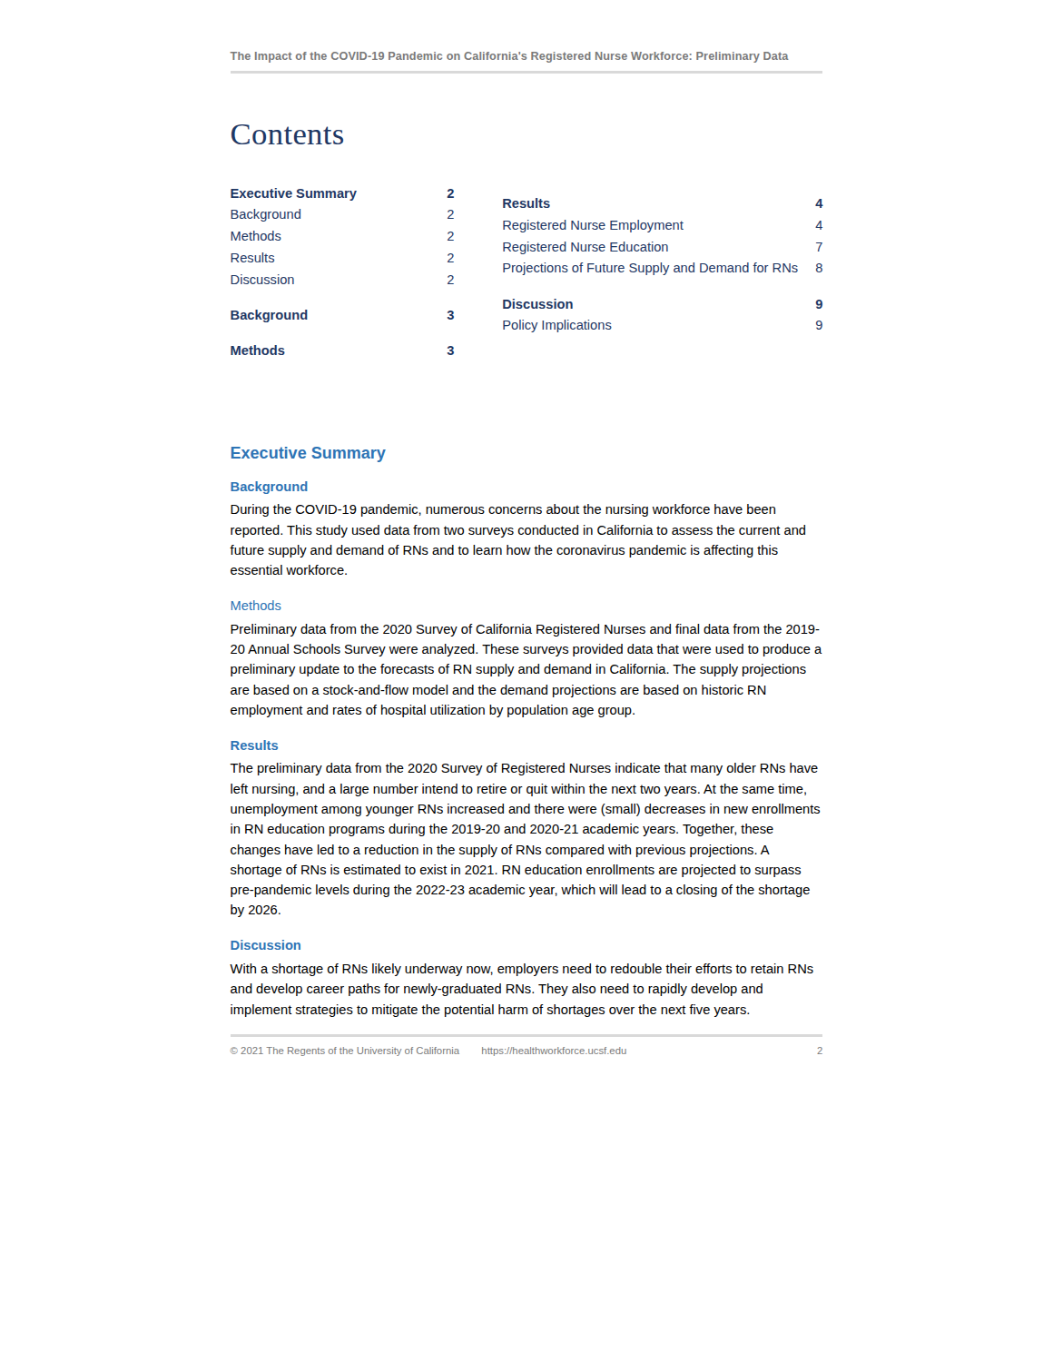The Impact of the COVID-19 Pandemic on California's Registered Nurse Workforce: Preliminary Data
Contents
Executive Summary 2
Background 2
Methods 2
Results 2
Discussion 2
Background 3
Methods 3
Results 4
Registered Nurse Employment 4
Registered Nurse Education 7
Projections of Future Supply and Demand for RNs 8
Discussion 9
Policy Implications 9
Executive Summary
Background
During the COVID-19 pandemic, numerous concerns about the nursing workforce have been reported. This study used data from two surveys conducted in California to assess the current and future supply and demand of RNs and to learn how the coronavirus pandemic is affecting this essential workforce.
Methods
Preliminary data from the 2020 Survey of California Registered Nurses and final data from the 2019-20 Annual Schools Survey were analyzed. These surveys provided data that were used to produce a preliminary update to the forecasts of RN supply and demand in California. The supply projections are based on a stock-and-flow model and the demand projections are based on historic RN employment and rates of hospital utilization by population age group.
Results
The preliminary data from the 2020 Survey of Registered Nurses indicate that many older RNs have left nursing, and a large number intend to retire or quit within the next two years. At the same time, unemployment among younger RNs increased and there were (small) decreases in new enrollments in RN education programs during the 2019-20 and 2020-21 academic years. Together, these changes have led to a reduction in the supply of RNs compared with previous projections. A shortage of RNs is estimated to exist in 2021. RN education enrollments are projected to surpass pre-pandemic levels during the 2022-23 academic year, which will lead to a closing of the shortage by 2026.
Discussion
With a shortage of RNs likely underway now, employers need to redouble their efforts to retain RNs and develop career paths for newly-graduated RNs. They also need to rapidly develop and implement strategies to mitigate the potential harm of shortages over the next five years.
© 2021 The Regents of the University of California https://healthworkforce.ucsf.edu
2